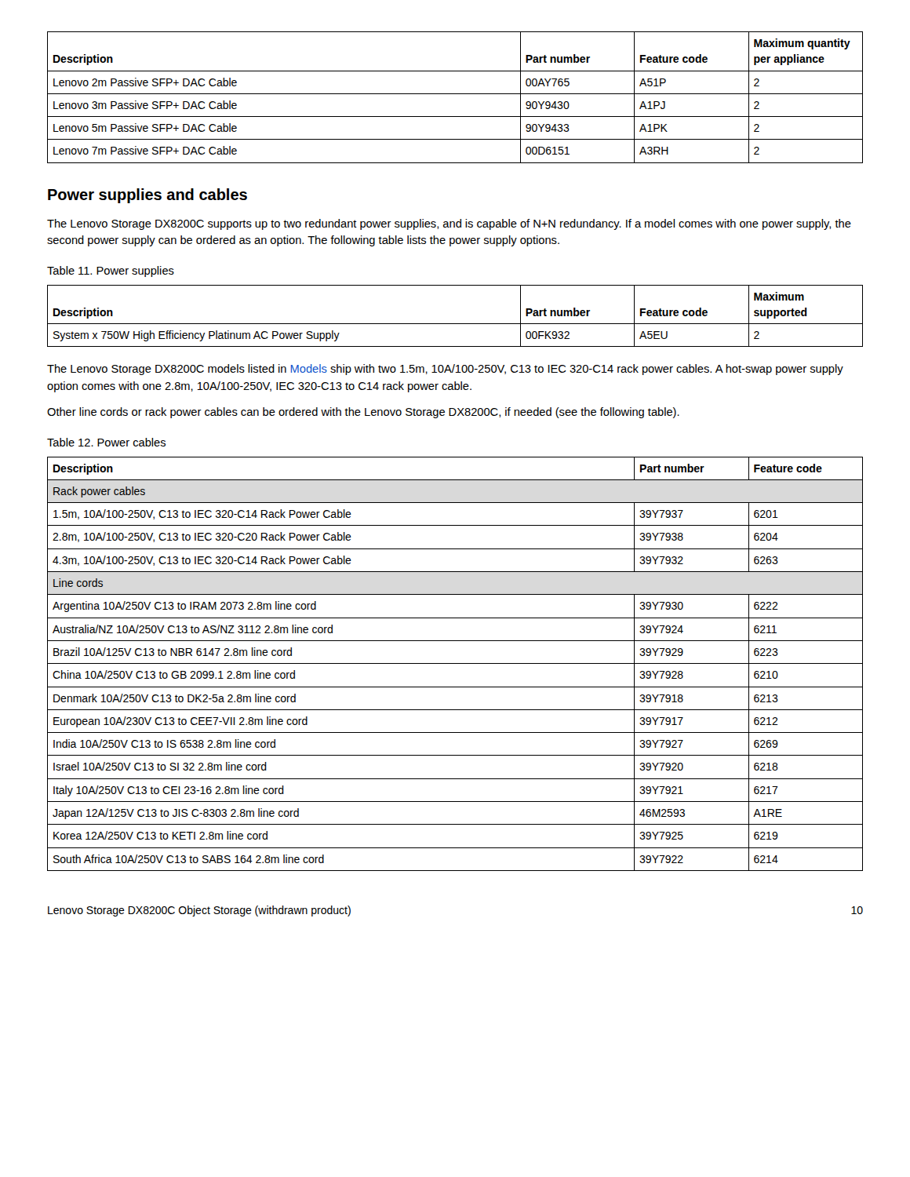| Description | Part number | Feature code | Maximum quantity per appliance |
| --- | --- | --- | --- |
| Lenovo 2m Passive SFP+ DAC Cable | 00AY765 | A51P | 2 |
| Lenovo 3m Passive SFP+ DAC Cable | 90Y9430 | A1PJ | 2 |
| Lenovo 5m Passive SFP+ DAC Cable | 90Y9433 | A1PK | 2 |
| Lenovo 7m Passive SFP+ DAC Cable | 00D6151 | A3RH | 2 |
Power supplies and cables
The Lenovo Storage DX8200C supports up to two redundant power supplies, and is capable of N+N redundancy. If a model comes with one power supply, the second power supply can be ordered as an option. The following table lists the power supply options.
Table 11. Power supplies
| Description | Part number | Feature code | Maximum supported |
| --- | --- | --- | --- |
| System x 750W High Efficiency Platinum AC Power Supply | 00FK932 | A5EU | 2 |
The Lenovo Storage DX8200C models listed in Models ship with two 1.5m, 10A/100-250V, C13 to IEC 320-C14 rack power cables. A hot-swap power supply option comes with one 2.8m, 10A/100-250V, IEC 320-C13 to C14 rack power cable.
Other line cords or rack power cables can be ordered with the Lenovo Storage DX8200C, if needed (see the following table).
Table 12. Power cables
| Description | Part number | Feature code |
| --- | --- | --- |
| Rack power cables |
| 1.5m, 10A/100-250V, C13 to IEC 320-C14 Rack Power Cable | 39Y7937 | 6201 |
| 2.8m, 10A/100-250V, C13 to IEC 320-C20 Rack Power Cable | 39Y7938 | 6204 |
| 4.3m, 10A/100-250V, C13 to IEC 320-C14 Rack Power Cable | 39Y7932 | 6263 |
| Line cords |
| Argentina 10A/250V C13 to IRAM 2073 2.8m line cord | 39Y7930 | 6222 |
| Australia/NZ 10A/250V C13 to AS/NZ 3112 2.8m line cord | 39Y7924 | 6211 |
| Brazil 10A/125V C13 to NBR 6147 2.8m line cord | 39Y7929 | 6223 |
| China 10A/250V C13 to GB 2099.1 2.8m line cord | 39Y7928 | 6210 |
| Denmark 10A/250V C13 to DK2-5a 2.8m line cord | 39Y7918 | 6213 |
| European 10A/230V C13 to CEE7-VII 2.8m line cord | 39Y7917 | 6212 |
| India 10A/250V C13 to IS 6538 2.8m line cord | 39Y7927 | 6269 |
| Israel 10A/250V C13 to SI 32 2.8m line cord | 39Y7920 | 6218 |
| Italy 10A/250V C13 to CEI 23-16 2.8m line cord | 39Y7921 | 6217 |
| Japan 12A/125V C13 to JIS C-8303 2.8m line cord | 46M2593 | A1RE |
| Korea 12A/250V C13 to KETI 2.8m line cord | 39Y7925 | 6219 |
| South Africa 10A/250V C13 to SABS 164 2.8m line cord | 39Y7922 | 6214 |
Lenovo Storage DX8200C Object Storage (withdrawn product) 10